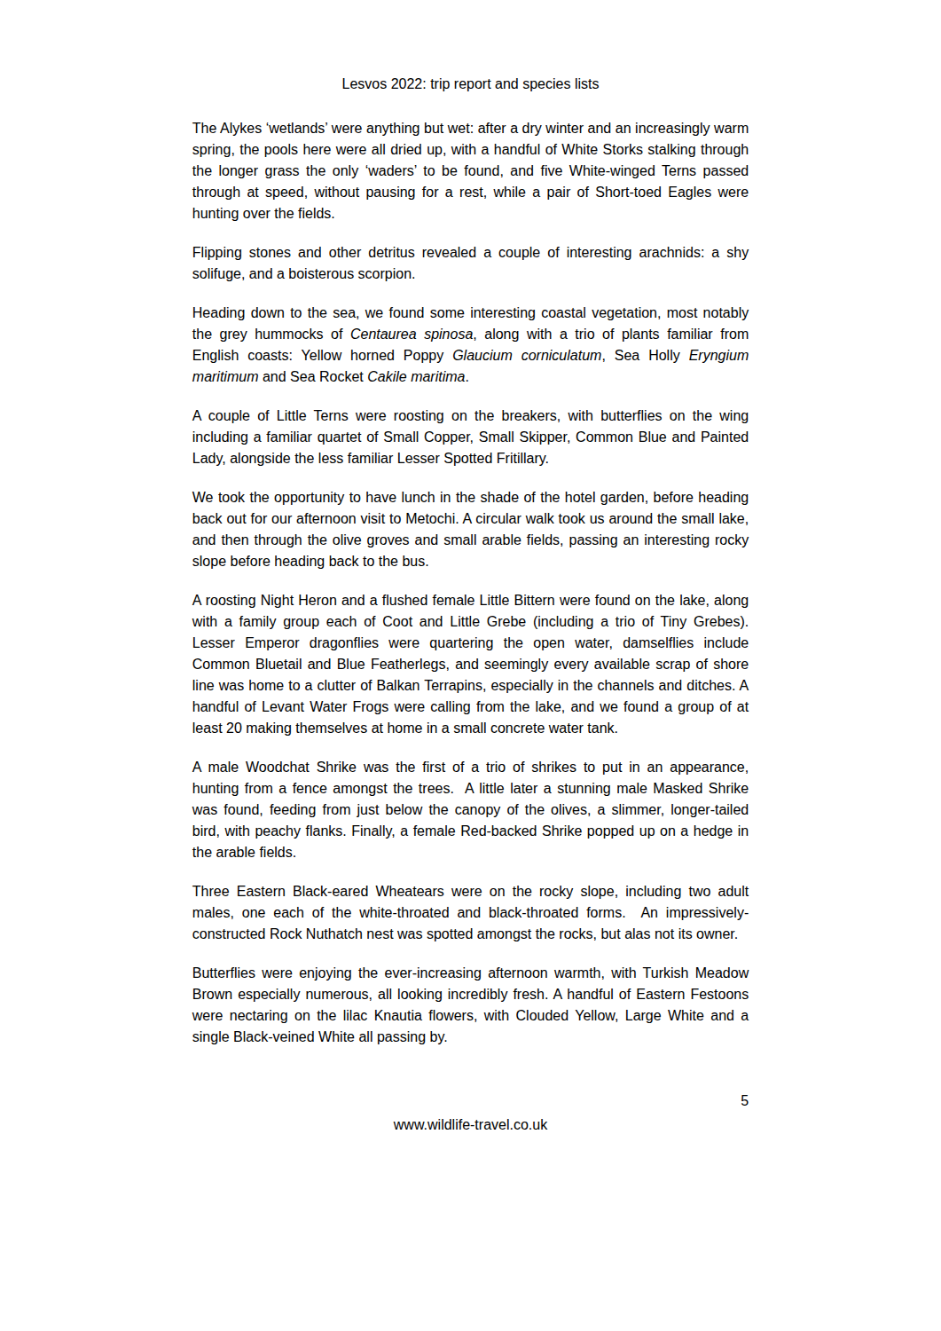Lesvos 2022: trip report and species lists
The Alykes ‘wetlands’ were anything but wet: after a dry winter and an increasingly warm spring, the pools here were all dried up, with a handful of White Storks stalking through the longer grass the only ‘waders’ to be found, and five White-winged Terns passed through at speed, without pausing for a rest, while a pair of Short-toed Eagles were hunting over the fields.
Flipping stones and other detritus revealed a couple of interesting arachnids: a shy solifuge, and a boisterous scorpion.
Heading down to the sea, we found some interesting coastal vegetation, most notably the grey hummocks of Centaurea spinosa, along with a trio of plants familiar from English coasts: Yellow horned Poppy Glaucium corniculatum, Sea Holly Eryngium maritimum and Sea Rocket Cakile maritima.
A couple of Little Terns were roosting on the breakers, with butterflies on the wing including a familiar quartet of Small Copper, Small Skipper, Common Blue and Painted Lady, alongside the less familiar Lesser Spotted Fritillary.
We took the opportunity to have lunch in the shade of the hotel garden, before heading back out for our afternoon visit to Metochi. A circular walk took us around the small lake, and then through the olive groves and small arable fields, passing an interesting rocky slope before heading back to the bus.
A roosting Night Heron and a flushed female Little Bittern were found on the lake, along with a family group each of Coot and Little Grebe (including a trio of Tiny Grebes). Lesser Emperor dragonflies were quartering the open water, damselflies include Common Bluetail and Blue Featherlegs, and seemingly every available scrap of shore line was home to a clutter of Balkan Terrapins, especially in the channels and ditches. A handful of Levant Water Frogs were calling from the lake, and we found a group of at least 20 making themselves at home in a small concrete water tank.
A male Woodchat Shrike was the first of a trio of shrikes to put in an appearance, hunting from a fence amongst the trees. A little later a stunning male Masked Shrike was found, feeding from just below the canopy of the olives, a slimmer, longer-tailed bird, with peachy flanks. Finally, a female Red-backed Shrike popped up on a hedge in the arable fields.
Three Eastern Black-eared Wheatears were on the rocky slope, including two adult males, one each of the white-throated and black-throated forms. An impressively-constructed Rock Nuthatch nest was spotted amongst the rocks, but alas not its owner.
Butterflies were enjoying the ever-increasing afternoon warmth, with Turkish Meadow Brown especially numerous, all looking incredibly fresh. A handful of Eastern Festoons were nectaring on the lilac Knautia flowers, with Clouded Yellow, Large White and a single Black-veined White all passing by.
5
www.wildlife-travel.co.uk